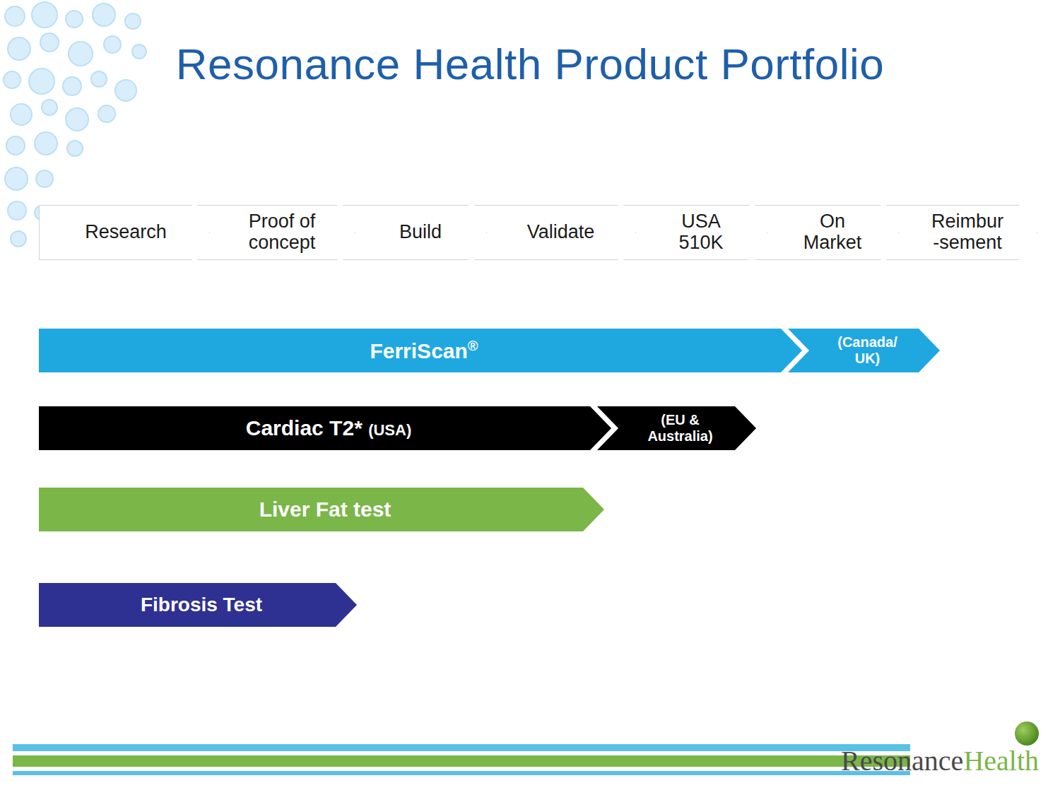Resonance Health Product Portfolio
Research
Proof of
concept
Build
Validate
USA
510K
On
Market
Reimbur
-sement
FerriScan®
(Canada/
UK)
Cardiac T2* (USA)
(EU &
Australia)
Liver Fat test
Fibrosis Test
ResonanceHealth